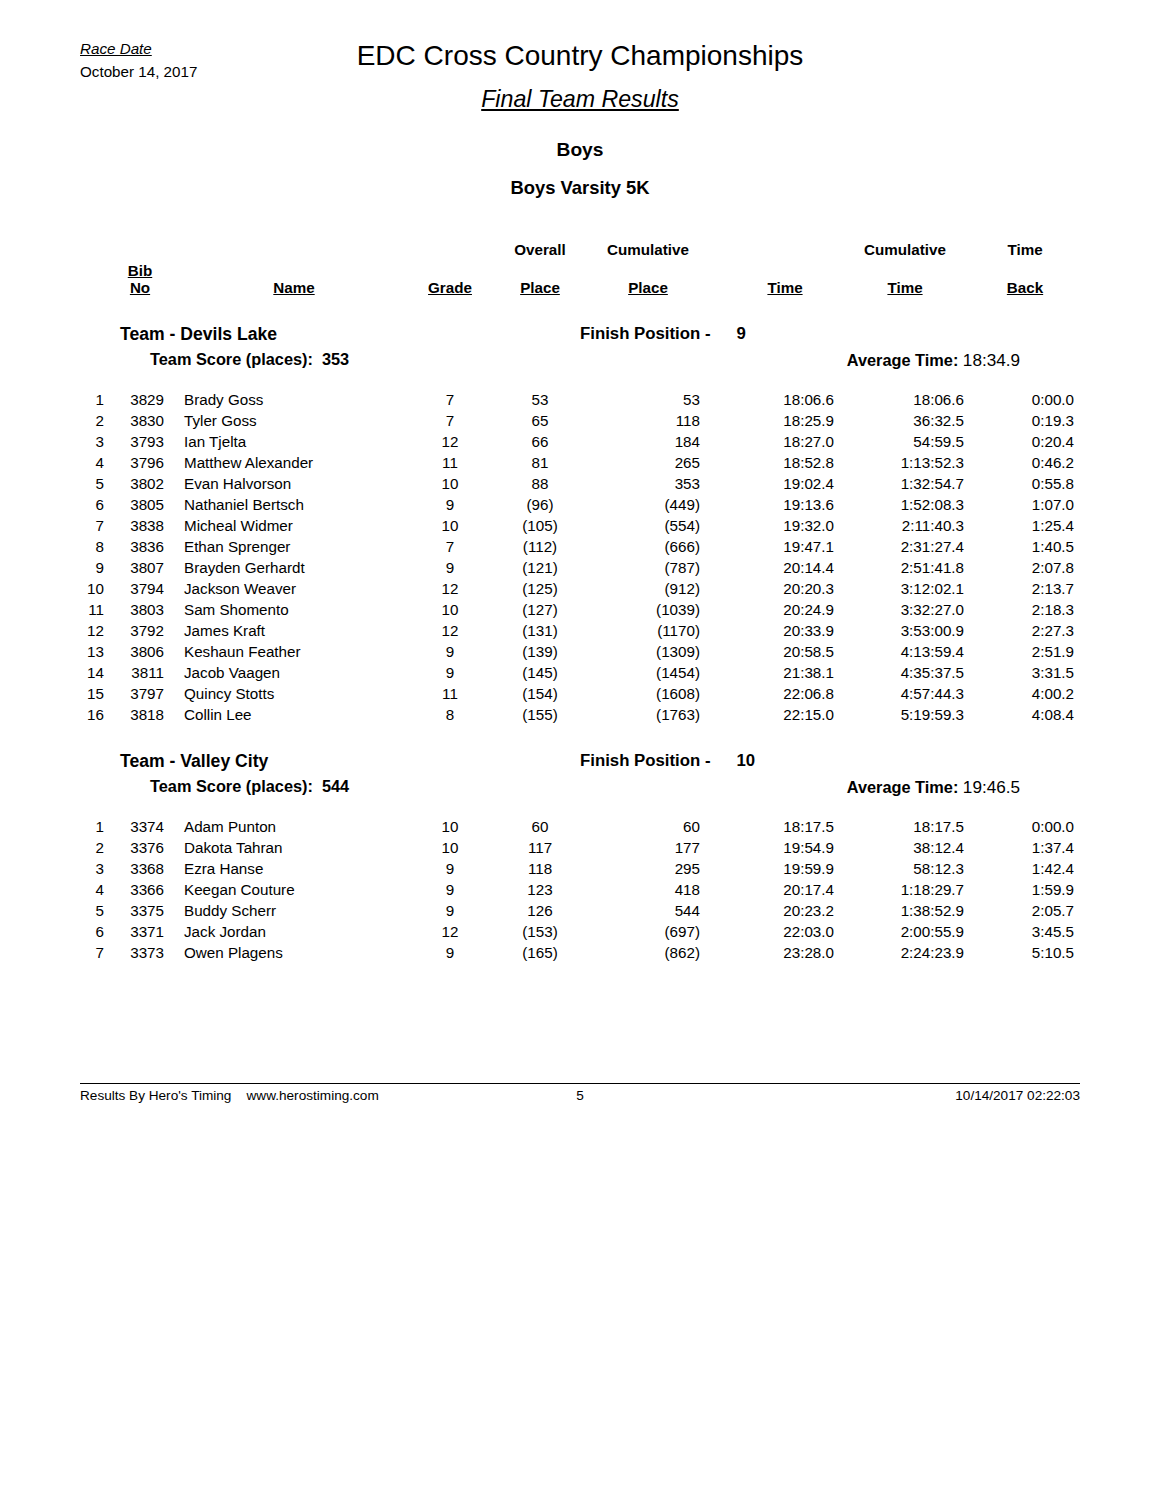Race Date October 14, 2017
EDC Cross Country Championships
Final Team Results
Boys
Boys Varsity 5K
| | | | | Overall | Cumulative | | Cumulative | Time |
| --- | --- | --- | --- | --- | --- | --- | --- | --- |
| | Bib No | Name | Grade | Place | Place | Time | Time | Back |
Team - Devils Lake Finish Position -9
Team Score (places): 353 Average Time: 18:34.9
| 1 | 3829 | Brady Goss | 7 | 53 | 53 | 18:06.6 | 18:06.6 | 0:00.0 |
| 2 | 3830 | Tyler Goss | 7 | 65 | 118 | 18:25.9 | 36:32.5 | 0:19.3 |
| 3 | 3793 | Ian Tjelta | 12 | 66 | 184 | 18:27.0 | 54:59.5 | 0:20.4 |
| 4 | 3796 | Matthew Alexander | 11 | 81 | 265 | 18:52.8 | 1:13:52.3 | 0:46.2 |
| 5 | 3802 | Evan Halvorson | 10 | 88 | 353 | 19:02.4 | 1:32:54.7 | 0:55.8 |
| 6 | 3805 | Nathaniel Bertsch | 9 | (96) | (449) | 19:13.6 | 1:52:08.3 | 1:07.0 |
| 7 | 3838 | Micheal Widmer | 10 | (105) | (554) | 19:32.0 | 2:11:40.3 | 1:25.4 |
| 8 | 3836 | Ethan Sprenger | 7 | (112) | (666) | 19:47.1 | 2:31:27.4 | 1:40.5 |
| 9 | 3807 | Brayden Gerhardt | 9 | (121) | (787) | 20:14.4 | 2:51:41.8 | 2:07.8 |
| 10 | 3794 | Jackson Weaver | 12 | (125) | (912) | 20:20.3 | 3:12:02.1 | 2:13.7 |
| 11 | 3803 | Sam Shomento | 10 | (127) | (1039) | 20:24.9 | 3:32:27.0 | 2:18.3 |
| 12 | 3792 | James Kraft | 12 | (131) | (1170) | 20:33.9 | 3:53:00.9 | 2:27.3 |
| 13 | 3806 | Keshaun Feather | 9 | (139) | (1309) | 20:58.5 | 4:13:59.4 | 2:51.9 |
| 14 | 3811 | Jacob Vaagen | 9 | (145) | (1454) | 21:38.1 | 4:35:37.5 | 3:31.5 |
| 15 | 3797 | Quincy Stotts | 11 | (154) | (1608) | 22:06.8 | 4:57:44.3 | 4:00.2 |
| 16 | 3818 | Collin Lee | 8 | (155) | (1763) | 22:15.0 | 5:19:59.3 | 4:08.4 |
Team - Valley City Finish Position -10
Team Score (places): 544 Average Time: 19:46.5
| 1 | 3374 | Adam Punton | 10 | 60 | 60 | 18:17.5 | 18:17.5 | 0:00.0 |
| 2 | 3376 | Dakota Tahran | 10 | 117 | 177 | 19:54.9 | 38:12.4 | 1:37.4 |
| 3 | 3368 | Ezra Hanse | 9 | 118 | 295 | 19:59.9 | 58:12.3 | 1:42.4 |
| 4 | 3366 | Keegan Couture | 9 | 123 | 418 | 20:17.4 | 1:18:29.7 | 1:59.9 |
| 5 | 3375 | Buddy Scherr | 9 | 126 | 544 | 20:23.2 | 1:38:52.9 | 2:05.7 |
| 6 | 3371 | Jack Jordan | 12 | (153) | (697) | 22:03.0 | 2:00:55.9 | 3:45.5 |
| 7 | 3373 | Owen Plagens | 9 | (165) | (862) | 23:28.0 | 2:24:23.9 | 5:10.5 |
Results By Hero's Timing www.herostiming.com 5 10/14/2017 02:22:03